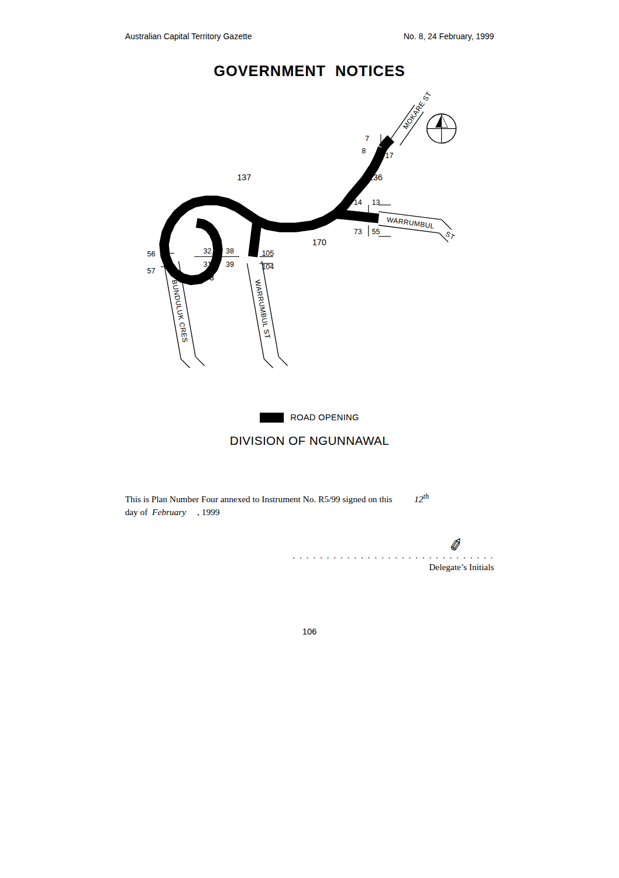Australian Capital Territory Gazette No. 8, 24 February, 1999
GOVERNMENT NOTICES
MOKARE ST WARRUMBUL ST BUNDULUK CRES WARRUMBUL ST 7 1 8 17 137 136 14 13 73 55 170 32 38 31 39 56 57 105 104 173
ROAD OPENING
DIVISION OF NGUNNAWAL
This is Plan Number Four annexed to Instrument No. R5/99 signed on this 12th
day of February , 1999
✐
. . . . . . . . . . . . . . . . . . . . . . . . . . . . . .
Delegate’s Initials
106